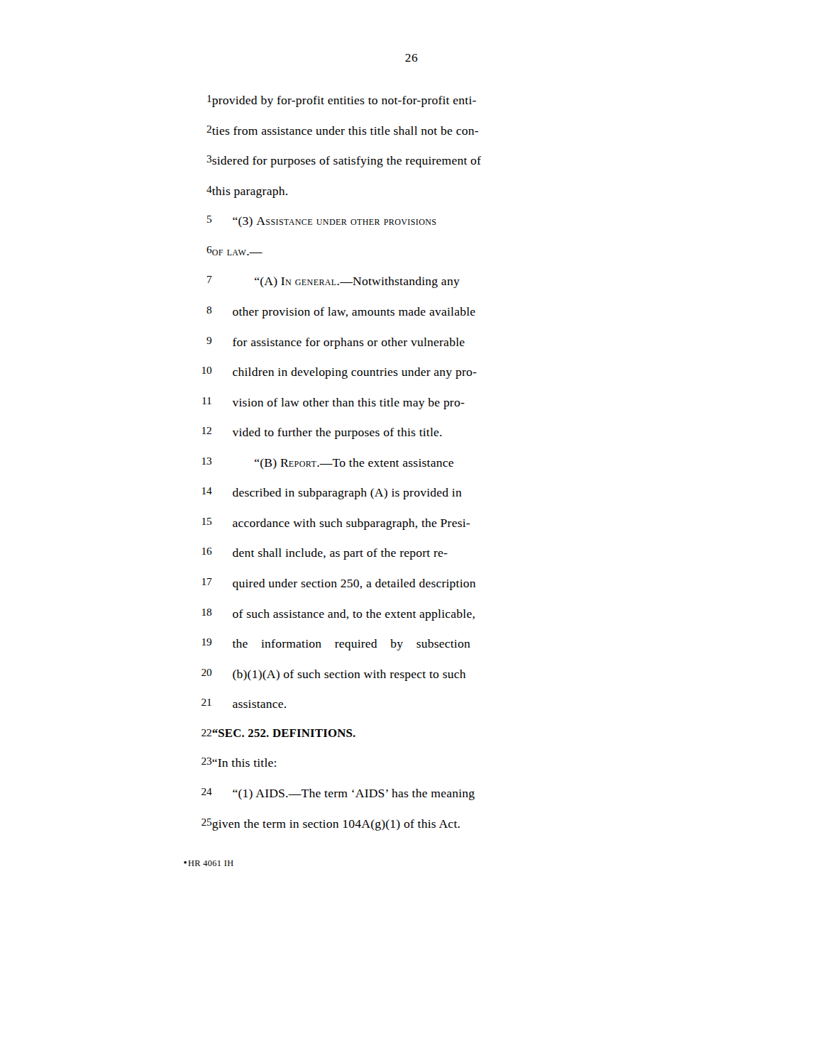26
| 1 | provided by for-profit entities to not-for-profit enti- |
| 2 | ties from assistance under this title shall not be con- |
| 3 | sidered for purposes of satisfying the requirement of |
| 4 | this paragraph. |
| 5 | “(3) Assistance under other provisions |
| 6 | of law .— |
| 7 | “(A) I n general .—Notwithstanding any |
| 8 | other provision of law, amounts made available |
| 9 | for assistance for orphans or other vulnerable |
| 10 | children in developing countries under any pro- |
| 11 | vision of law other than this title may be pro- |
| 12 | vided to further the purposes of this title. |
| 13 | “(B) R eport .—To the extent assistance |
| 14 | described in subparagraph (A) is provided in |
| 15 | accordance with such subparagraph, the Presi- |
| 16 | dent shall include, as part of the report re- |
| 17 | quired under section 250, a detailed description |
| 18 | of such assistance and, to the extent applicable, |
| 19 | the information required by subsection |
| 20 | (b)(1)(A) of such section with respect to such |
| 21 | assistance. |
| 22 | “SEC. 252. DEFINITIONS. |
| 23 | “In this title: |
| 24 | “(1) AIDS.—The term ‘AIDS’ has the meaning |
| 25 | given the term in section 104A(g)(1) of this Act. |
•HR 4061 IH